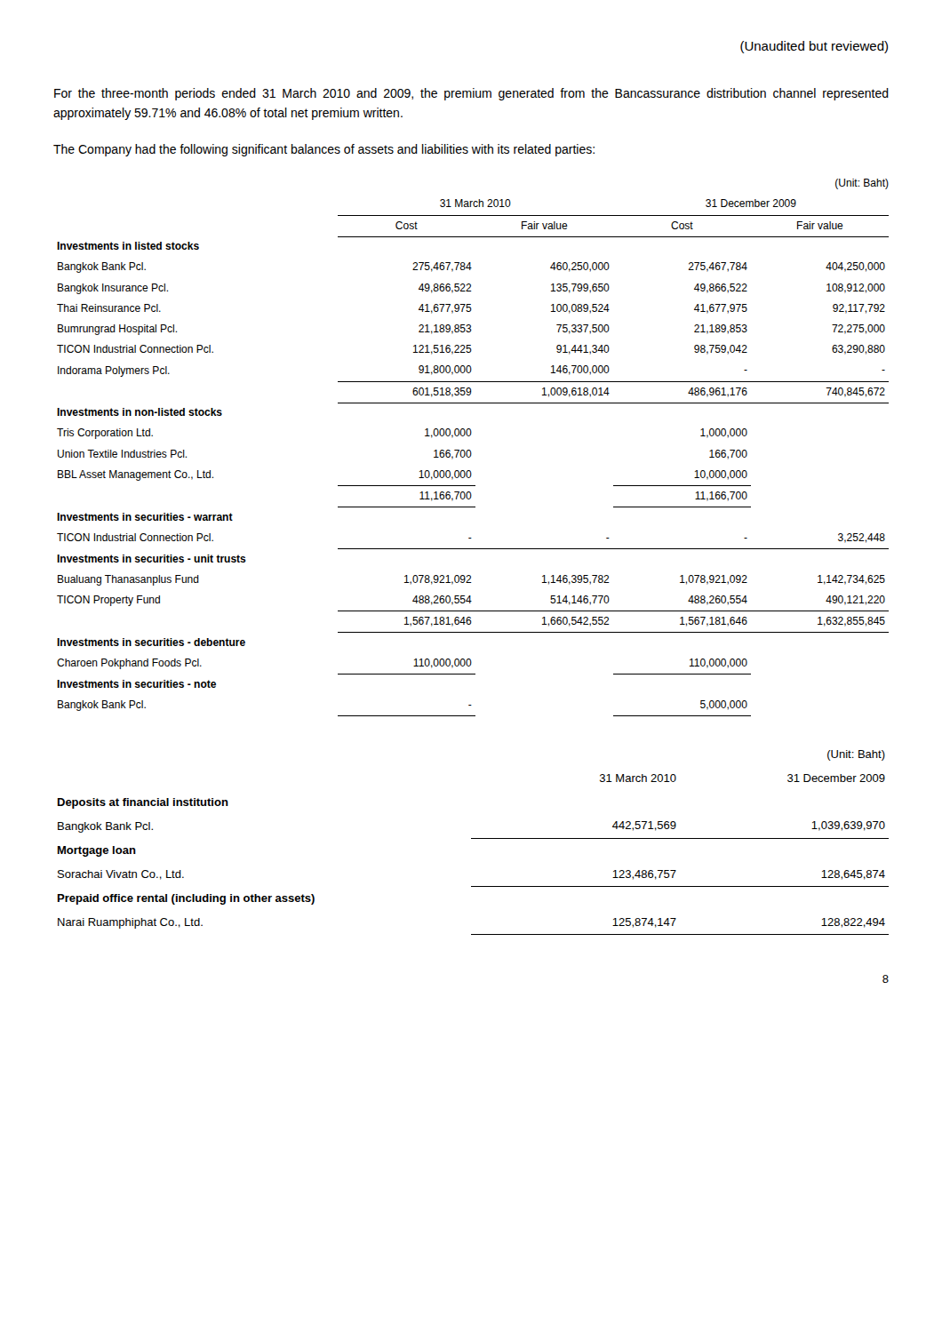(Unaudited but reviewed)
For the three-month periods ended 31 March 2010 and 2009, the premium generated from the Bancassurance distribution channel represented approximately 59.71% and 46.08% of total net premium written.
The Company had the following significant balances of assets and liabilities with its related parties:
(Unit: Baht)
| | 31 March 2010 | 31 December 2009 |
| | Cost | Fair value | Cost | Fair value |
| Investments in listed stocks | | | | |
| Bangkok Bank Pcl. | 275,467,784 | 460,250,000 | 275,467,784 | 404,250,000 |
| Bangkok Insurance Pcl. | 49,866,522 | 135,799,650 | 49,866,522 | 108,912,000 |
| Thai Reinsurance Pcl. | 41,677,975 | 100,089,524 | 41,677,975 | 92,117,792 |
| Bumrungrad Hospital Pcl. | 21,189,853 | 75,337,500 | 21,189,853 | 72,275,000 |
| TICON Industrial Connection Pcl. | 121,516,225 | 91,441,340 | 98,759,042 | 63,290,880 |
| Indorama Polymers Pcl. | 91,800,000 | 146,700,000 | - | - |
| | 601,518,359 | 1,009,618,014 | 486,961,176 | 740,845,672 |
| Investments in non-listed stocks | | | | |
| Tris Corporation Ltd. | 1,000,000 | | 1,000,000 | |
| Union Textile Industries Pcl. | 166,700 | | 166,700 | |
| BBL Asset Management Co., Ltd. | 10,000,000 | | 10,000,000 | |
| | 11,166,700 | | 11,166,700 | |
| Investments in securities - warrant | | | | |
| TICON Industrial Connection Pcl. | - | - | - | 3,252,448 |
| Investments in securities - unit trusts | | | | |
| Bualuang Thanasanplus Fund | 1,078,921,092 | 1,146,395,782 | 1,078,921,092 | 1,142,734,625 |
| TICON Property Fund | 488,260,554 | 514,146,770 | 488,260,554 | 490,121,220 |
| | 1,567,181,646 | 1,660,542,552 | 1,567,181,646 | 1,632,855,845 |
| Investments in securities - debenture | | | | |
| Charoen Pokphand Foods Pcl. | 110,000,000 | | 110,000,000 | |
| Investments in securities - note | | | | |
| Bangkok Bank Pcl. | - | | 5,000,000 | |
| | | (Unit: Baht) |
| | 31 March 2010 | 31 December 2009 |
| Deposits at financial institution | | |
| Bangkok Bank Pcl. | 442,571,569 | 1,039,639,970 |
| Mortgage loan | | |
| Sorachai Vivatn Co., Ltd. | 123,486,757 | 128,645,874 |
| Prepaid office rental (including in other assets) | | |
| Narai Ruamphiphat Co., Ltd. | 125,874,147 | 128,822,494 |
8